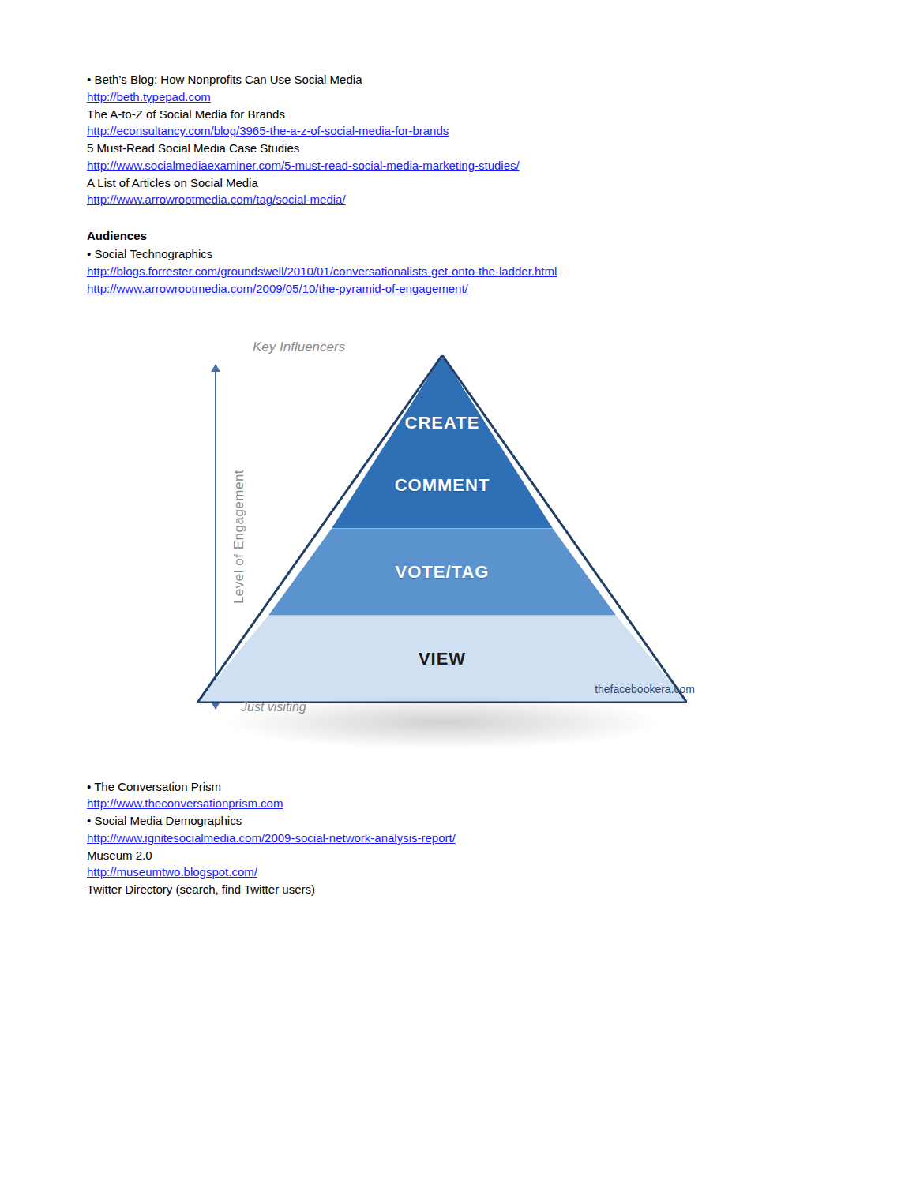• Beth’s Blog: How Nonprofits Can Use Social Media
http://beth.typepad.com
The A-to-Z of Social Media for Brands
http://econsultancy.com/blog/3965-the-a-z-of-social-media-for-brands
5 Must-Read Social Media Case Studies
http://www.socialmediaexaminer.com/5-must-read-social-media-marketing-studies/
A List of Articles on Social Media
http://www.arrowrootmedia.com/tag/social-media/
Audiences
• Social Technographics
http://blogs.forrester.com/groundswell/2010/01/conversationalists-get-onto-the-ladder.html
http://www.arrowrootmedia.com/2009/05/10/the-pyramid-of-engagement/
Level of Engagement
Key Influencers
CREATE
COMMENT
VOTE/TAG
VIEW
Just visiting
thefacebookera.com
• The Conversation Prism
http://www.theconversationprism.com
• Social Media Demographics
http://www.ignitesocialmedia.com/2009-social-network-analysis-report/
Museum 2.0
http://museumtwo.blogspot.com/
Twitter Directory (search, find Twitter users)